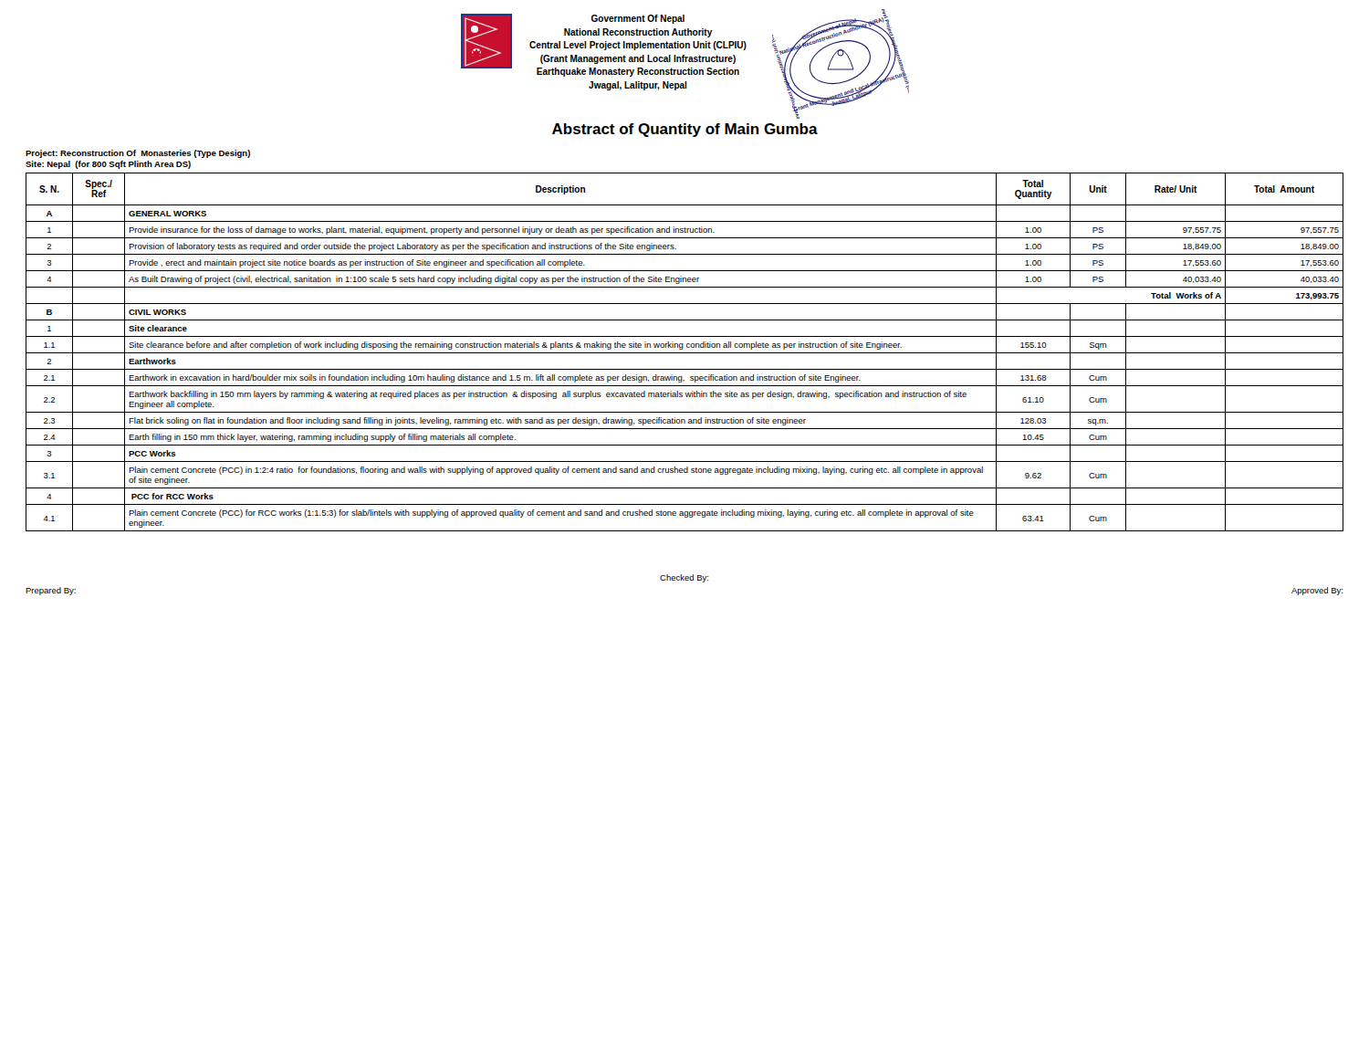Government Of Nepal
National Reconstruction Authority
Central Level Project Implementation Unit (CLPIU)
(Grant Management and Local Infrastructure)
Earthquake Monastery Reconstruction Section
Jwagal, Lalitpur, Nepal
Government of Nepal National Reconstruction Authority (NRA) Grant Management and Local Infrastructure Jwagal, Lalitpur Central Level Project Implementation Unit (CL-PIU) Central Level Project Implementation Unit (CL-PIU)
Abstract of Quantity of Main Gumba
Project: Reconstruction Of Monasteries (Type Design)
Site: Nepal (for 800 Sqft Plinth Area DS)
| S. N. | Spec./ Ref | Description | Total Quantity | Unit | Rate/ Unit | Total Amount |
| --- | --- | --- | --- | --- | --- | --- |
| A | | GENERAL WORKS | | | | |
| 1 | | Provide insurance for the loss of damage to works, plant, material, equipment, property and personnel injury or death as per specification and instruction. | 1.00 | PS | 97,557.75 | 97,557.75 |
| 2 | | Provision of laboratory tests as required and order outside the project Laboratory as per the specification and instructions of the Site engineers. | 1.00 | PS | 18,849.00 | 18,849.00 |
| 3 | | Provide , erect and maintain project site notice boards as per instruction of Site engineer and specification all complete. | 1.00 | PS | 17,553.60 | 17,553.60 |
| 4 | | As Built Drawing of project (civil, electrical, sanitation in 1:100 scale 5 sets hard copy including digital copy as per the instruction of the Site Engineer | 1.00 | PS | 40,033.40 | 40,033.40 |
| | | | Total Works of A | 173,993.75 |
| B | | CIVIL WORKS | | | | |
| 1 | | Site clearance | | | | |
| 1.1 | | Site clearance before and after completion of work including disposing the remaining construction materials & plants & making the site in working condition all complete as per instruction of site Engineer. | 155.10 | Sqm | | |
| 2 | | Earthworks | | | | |
| 2.1 | | Earthwork in excavation in hard/boulder mix soils in foundation including 10m hauling distance and 1.5 m. lift all complete as per design, drawing, specification and instruction of site Engineer. | 131.68 | Cum | | |
| 2.2 | | Earthwork backfilling in 150 mm layers by ramming & watering at required places as per instruction & disposing all surplus excavated materials within the site as per design, drawing, specification and instruction of site Engineer all complete. | 61.10 | Cum | | |
| 2.3 | | Flat brick soling on flat in foundation and floor including sand filling in joints, leveling, ramming etc. with sand as per design, drawing, specification and instruction of site engineer | 128.03 | sq.m. | | |
| 2.4 | | Earth filling in 150 mm thick layer, watering, ramming including supply of filling materials all complete. | 10.45 | Cum | | |
| 3 | | PCC Works | | | | |
| 3.1 | | Plain cement Concrete (PCC) in 1:2:4 ratio for foundations, flooring and walls with supplying of approved quality of cement and sand and crushed stone aggregate including mixing, laying, curing etc. all complete in approval of site engineer. | 9.62 | Cum | | |
| 4 | | PCC for RCC Works | | | | |
| 4.1 | | Plain cement Concrete (PCC) for RCC works (1:1.5:3) for slab/lintels with supplying of approved quality of cement and sand and crushed stone aggregate including mixing, laying, curing etc. all complete in approval of site engineer. | 63.41 | Cum | | |
Prepared By:
Checked By:
Approved By: